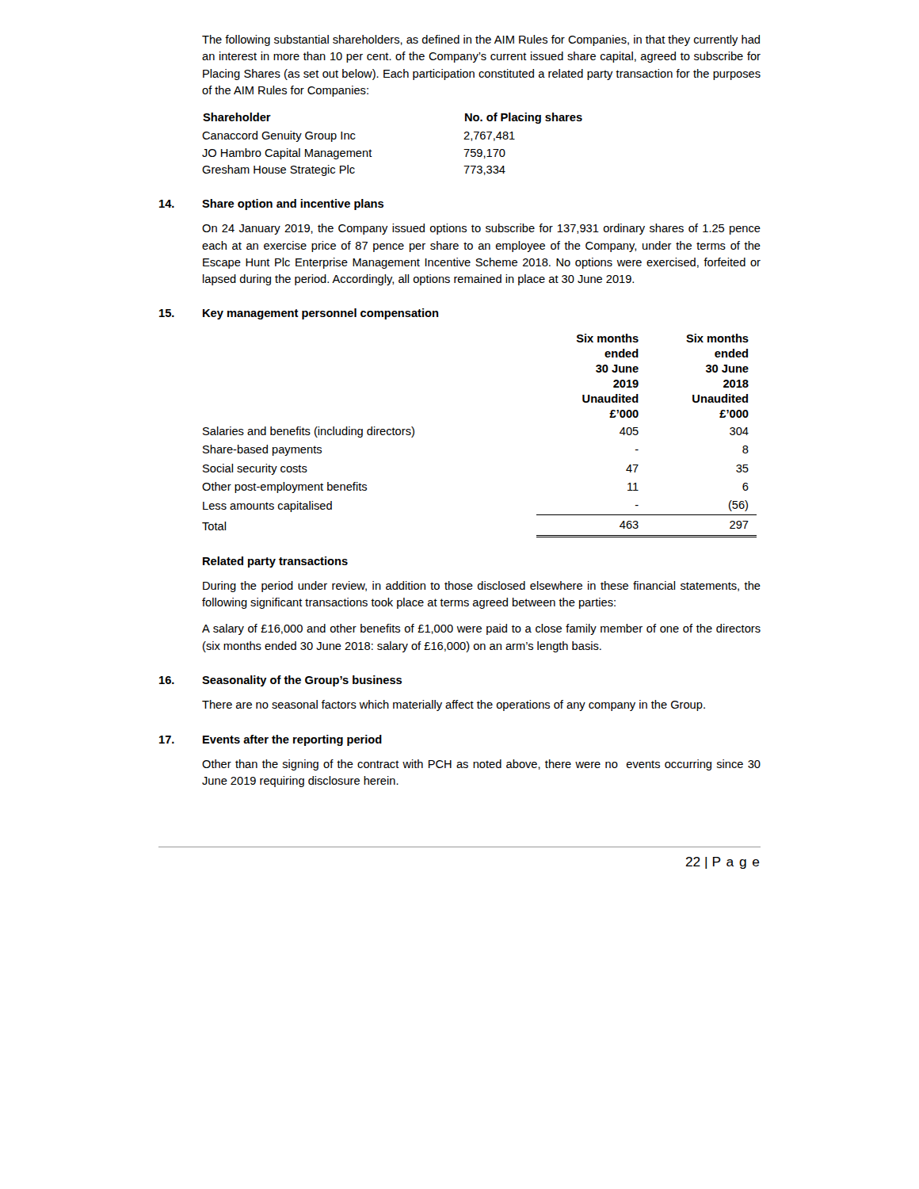The following substantial shareholders, as defined in the AIM Rules for Companies, in that they currently had an interest in more than 10 per cent. of the Company’s current issued share capital, agreed to subscribe for Placing Shares (as set out below). Each participation constituted a related party transaction for the purposes of the AIM Rules for Companies:
| Shareholder | No. of Placing shares |
| --- | --- |
| Canaccord Genuity Group Inc | 2,767,481 |
| JO Hambro Capital Management | 759,170 |
| Gresham House Strategic Plc | 773,334 |
14.
Share option and incentive plans
On 24 January 2019, the Company issued options to subscribe for 137,931 ordinary shares of 1.25 pence each at an exercise price of 87 pence per share to an employee of the Company, under the terms of the Escape Hunt Plc Enterprise Management Incentive Scheme 2018. No options were exercised, forfeited or lapsed during the period. Accordingly, all options remained in place at 30 June 2019.
15.
Key management personnel compensation
| | Six months ended 30 June 2019 Unaudited £’000 | Six months ended 30 June 2018 Unaudited £’000 |
| --- | --- | --- |
| Salaries and benefits (including directors) | 405 | 304 |
| Share-based payments | - | 8 |
| Social security costs | 47 | 35 |
| Other post-employment benefits | 11 | 6 |
| Less amounts capitalised | - | (56) |
| Total | 463 | 297 |
Related party transactions
During the period under review, in addition to those disclosed elsewhere in these financial statements, the following significant transactions took place at terms agreed between the parties:
A salary of £16,000 and other benefits of £1,000 were paid to a close family member of one of the directors (six months ended 30 June 2018: salary of £16,000) on an arm’s length basis.
16.
Seasonality of the Group’s business
There are no seasonal factors which materially affect the operations of any company in the Group.
17.
Events after the reporting period
Other than the signing of the contract with PCH as noted above, there were no events occurring since 30 June 2019 requiring disclosure herein.
22 | P a g e